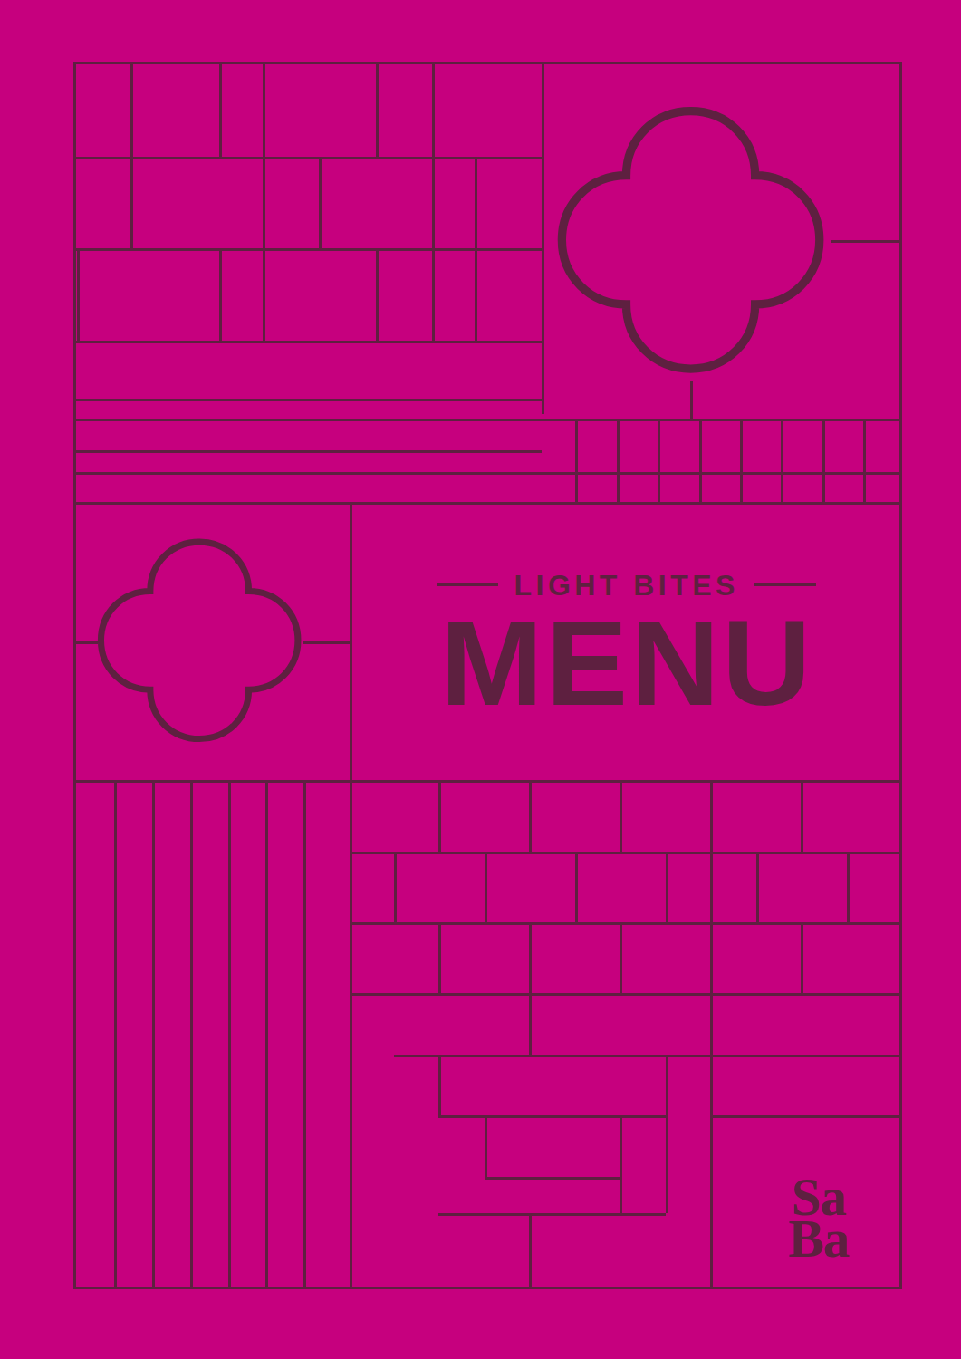Saba — Light Bites Menu
Light Bites
Menu
Sa Ba